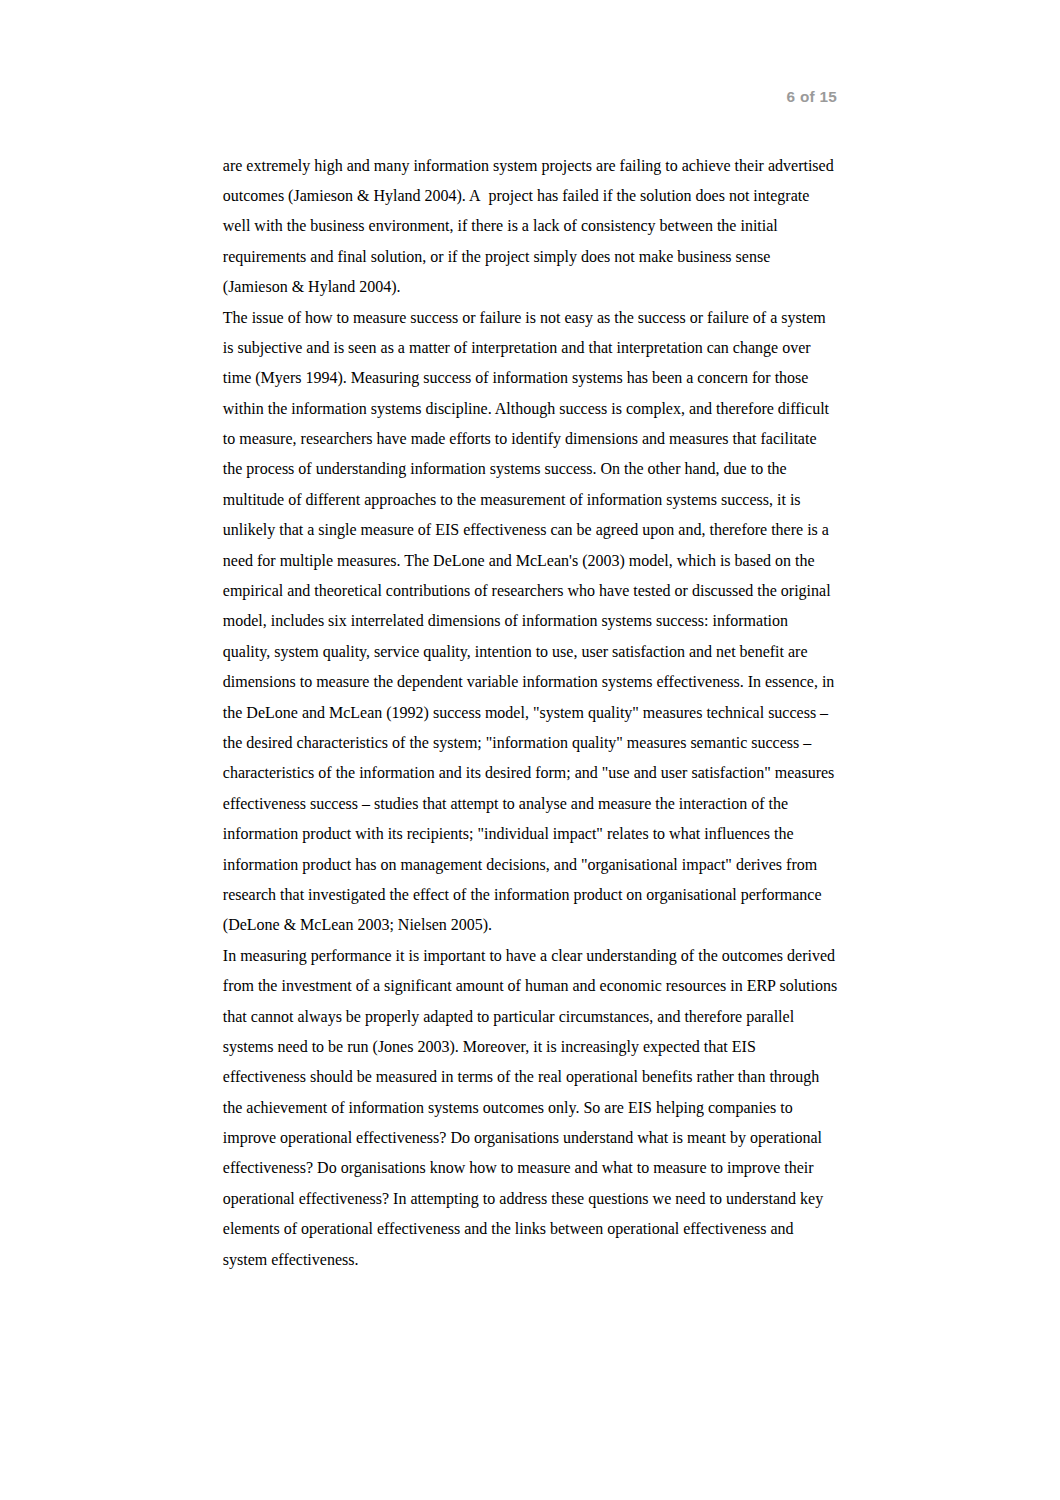6 of 15
are extremely high and many information system projects are failing to achieve their advertised outcomes (Jamieson & Hyland 2004). A project has failed if the solution does not integrate well with the business environment, if there is a lack of consistency between the initial requirements and final solution, or if the project simply does not make business sense (Jamieson & Hyland 2004).
The issue of how to measure success or failure is not easy as the success or failure of a system is subjective and is seen as a matter of interpretation and that interpretation can change over time (Myers 1994). Measuring success of information systems has been a concern for those within the information systems discipline. Although success is complex, and therefore difficult to measure, researchers have made efforts to identify dimensions and measures that facilitate the process of understanding information systems success. On the other hand, due to the multitude of different approaches to the measurement of information systems success, it is unlikely that a single measure of EIS effectiveness can be agreed upon and, therefore there is a need for multiple measures. The DeLone and McLean's (2003) model, which is based on the empirical and theoretical contributions of researchers who have tested or discussed the original model, includes six interrelated dimensions of information systems success: information quality, system quality, service quality, intention to use, user satisfaction and net benefit are dimensions to measure the dependent variable information systems effectiveness. In essence, in the DeLone and McLean (1992) success model, "system quality" measures technical success – the desired characteristics of the system; "information quality" measures semantic success – characteristics of the information and its desired form; and "use and user satisfaction" measures effectiveness success – studies that attempt to analyse and measure the interaction of the information product with its recipients; "individual impact" relates to what influences the information product has on management decisions, and "organisational impact" derives from research that investigated the effect of the information product on organisational performance (DeLone & McLean 2003; Nielsen 2005).
In measuring performance it is important to have a clear understanding of the outcomes derived from the investment of a significant amount of human and economic resources in ERP solutions that cannot always be properly adapted to particular circumstances, and therefore parallel systems need to be run (Jones 2003). Moreover, it is increasingly expected that EIS effectiveness should be measured in terms of the real operational benefits rather than through the achievement of information systems outcomes only. So are EIS helping companies to improve operational effectiveness? Do organisations understand what is meant by operational effectiveness? Do organisations know how to measure and what to measure to improve their operational effectiveness? In attempting to address these questions we need to understand key elements of operational effectiveness and the links between operational effectiveness and system effectiveness.